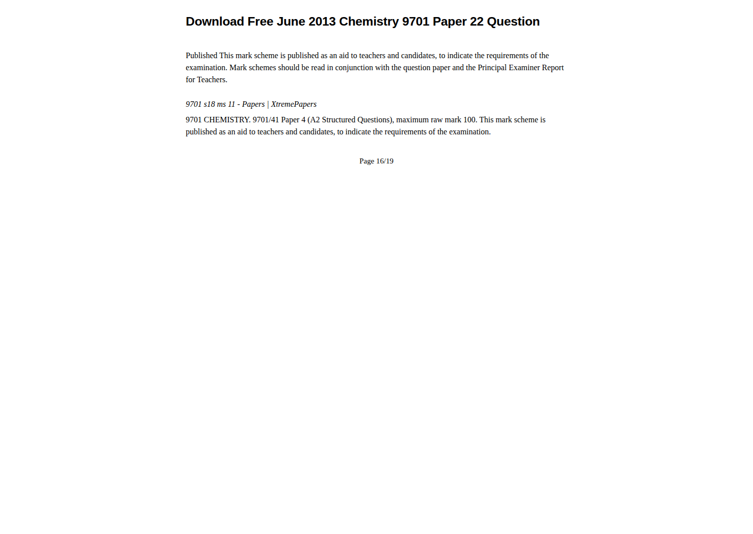Download Free June 2013 Chemistry 9701 Paper 22 Question
Published This mark scheme is published as an aid to teachers and candidates, to indicate the requirements of the examination. Mark schemes should be read in conjunction with the question paper and the Principal Examiner Report for Teachers.
9701 s18 ms 11 - Papers | XtremePapers
9701 CHEMISTRY. 9701/41 Paper 4 (A2 Structured Questions), maximum raw mark 100. This mark scheme is published as an aid to teachers and candidates, to indicate the requirements of the examination.
Page 16/19